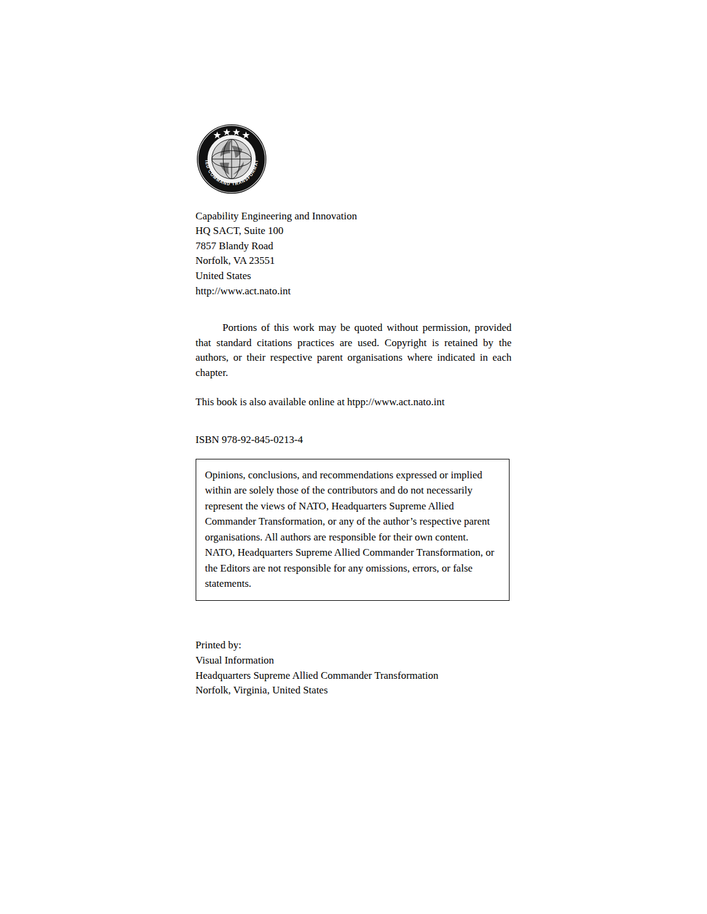ALLIED COMMAND TRANSFORMATION
Capability Engineering and Innovation
HQ SACT, Suite 100
7857 Blandy Road
Norfolk, VA 23551
United States
http://www.act.nato.int
Portions of this work may be quoted without permission, provided that standard citations practices are used. Copyright is retained by the authors, or their respective parent organisations where indicated in each chapter.
This book is also available online at htpp://www.act.nato.int
ISBN 978-92-845-0213-4
Opinions, conclusions, and recommendations expressed or implied within are solely those of the contributors and do not necessarily represent the views of NATO, Headquarters Supreme Allied Commander Transformation, or any of the author’s respective parent organisations. All authors are responsible for their own content. NATO, Headquarters Supreme Allied Commander Transformation, or the Editors are not responsible for any omissions, errors, or false statements.
Printed by:
Visual Information
Headquarters Supreme Allied Commander Transformation
Norfolk, Virginia, United States